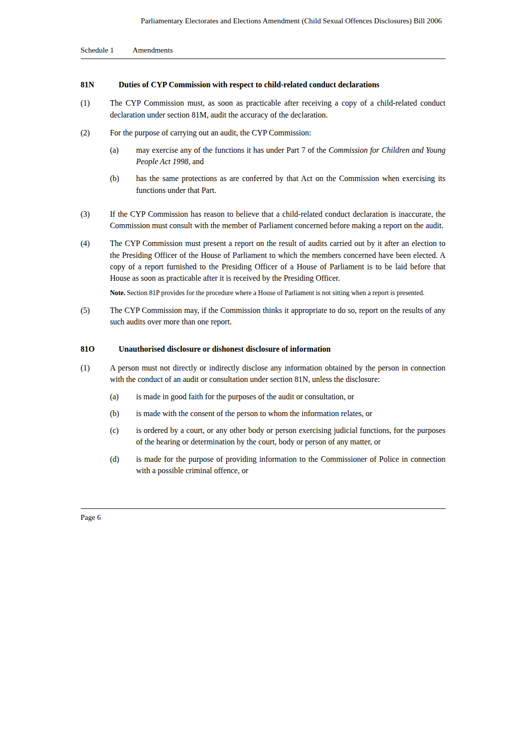Parliamentary Electorates and Elections Amendment (Child Sexual Offences Disclosures) Bill 2006
Schedule 1 Amendments
81N Duties of CYP Commission with respect to child-related conduct declarations
(1) The CYP Commission must, as soon as practicable after receiving a copy of a child-related conduct declaration under section 81M, audit the accuracy of the declaration.
(2) For the purpose of carrying out an audit, the CYP Commission:
(a) may exercise any of the functions it has under Part 7 of the Commission for Children and Young People Act 1998, and
(b) has the same protections as are conferred by that Act on the Commission when exercising its functions under that Part.
(3) If the CYP Commission has reason to believe that a child-related conduct declaration is inaccurate, the Commission must consult with the member of Parliament concerned before making a report on the audit.
(4) The CYP Commission must present a report on the result of audits carried out by it after an election to the Presiding Officer of the House of Parliament to which the members concerned have been elected. A copy of a report furnished to the Presiding Officer of a House of Parliament is to be laid before that House as soon as practicable after it is received by the Presiding Officer.
Note. Section 81P provides for the procedure where a House of Parliament is not sitting when a report is presented.
(5) The CYP Commission may, if the Commission thinks it appropriate to do so, report on the results of any such audits over more than one report.
81O Unauthorised disclosure or dishonest disclosure of information
(1) A person must not directly or indirectly disclose any information obtained by the person in connection with the conduct of an audit or consultation under section 81N, unless the disclosure:
(a) is made in good faith for the purposes of the audit or consultation, or
(b) is made with the consent of the person to whom the information relates, or
(c) is ordered by a court, or any other body or person exercising judicial functions, for the purposes of the hearing or determination by the court, body or person of any matter, or
(d) is made for the purpose of providing information to the Commissioner of Police in connection with a possible criminal offence, or
Page 6